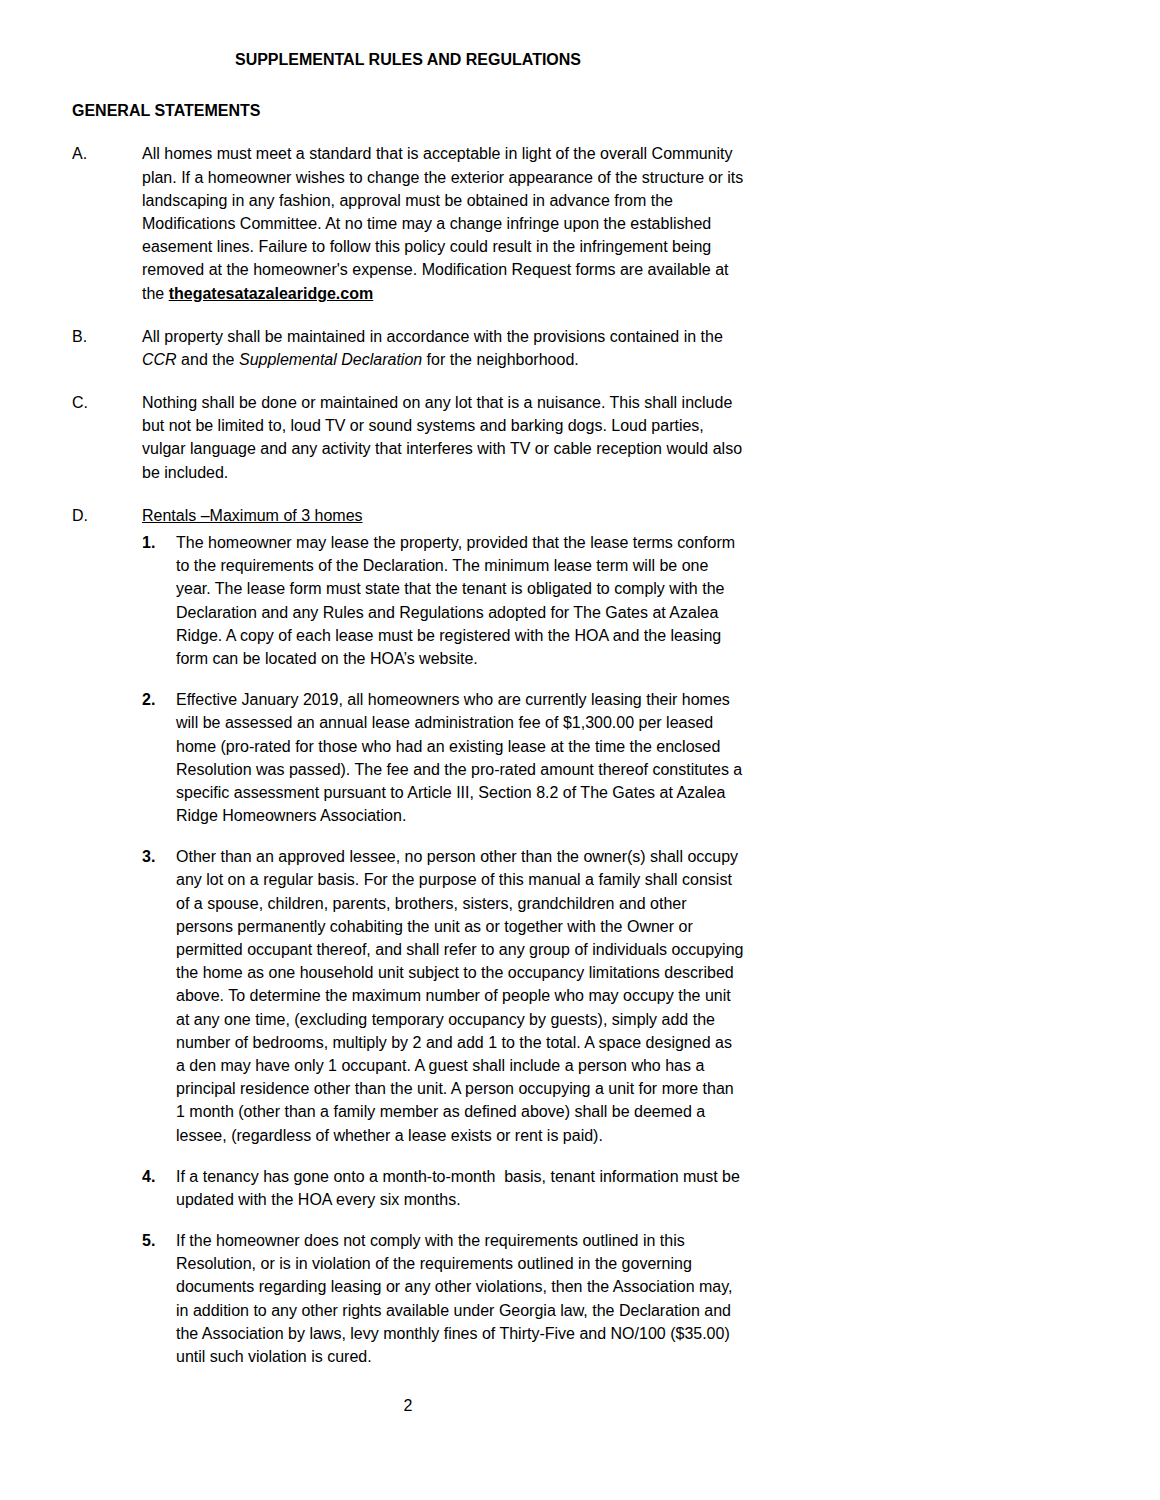SUPPLEMENTAL RULES AND REGULATIONS
GENERAL STATEMENTS
A.
All homes must meet a standard that is acceptable in light of the overall Community plan. If a homeowner wishes to change the exterior appearance of the structure or its landscaping in any fashion, approval must be obtained in advance from the Modifications Committee. At no time may a change infringe upon the established easement lines. Failure to follow this policy could result in the infringement being removed at the homeowner's expense. Modification Request forms are available at the thegatesatazalearidge.com
B.
All property shall be maintained in accordance with the provisions contained in the CCR and the Supplemental Declaration for the neighborhood.
C.
Nothing shall be done or maintained on any lot that is a nuisance. This shall include but not be limited to, loud TV or sound systems and barking dogs. Loud parties, vulgar language and any activity that interferes with TV or cable reception would also be included.
D.
Rentals –Maximum of 3 homes
1. The homeowner may lease the property, provided that the lease terms conform to the requirements of the Declaration. The minimum lease term will be one year. The lease form must state that the tenant is obligated to comply with the Declaration and any Rules and Regulations adopted for The Gates at Azalea Ridge. A copy of each lease must be registered with the HOA and the leasing form can be located on the HOA’s website.
2. Effective January 2019, all homeowners who are currently leasing their homes will be assessed an annual lease administration fee of $1,300.00 per leased home (pro-rated for those who had an existing lease at the time the enclosed Resolution was passed). The fee and the pro-rated amount thereof constitutes a specific assessment pursuant to Article III, Section 8.2 of The Gates at Azalea Ridge Homeowners Association.
3. Other than an approved lessee, no person other than the owner(s) shall occupy any lot on a regular basis. For the purpose of this manual a family shall consist of a spouse, children, parents, brothers, sisters, grandchildren and other persons permanently cohabiting the unit as or together with the Owner or permitted occupant thereof, and shall refer to any group of individuals occupying the home as one household unit subject to the occupancy limitations described above. To determine the maximum number of people who may occupy the unit at any one time, (excluding temporary occupancy by guests), simply add the number of bedrooms, multiply by 2 and add 1 to the total. A space designed as a den may have only 1 occupant. A guest shall include a person who has a principal residence other than the unit. A person occupying a unit for more than 1 month (other than a family member as defined above) shall be deemed a lessee, (regardless of whether a lease exists or rent is paid).
4. If a tenancy has gone onto a month-to-month basis, tenant information must be updated with the HOA every six months.
5. If the homeowner does not comply with the requirements outlined in this Resolution, or is in violation of the requirements outlined in the governing documents regarding leasing or any other violations, then the Association may, in addition to any other rights available under Georgia law, the Declaration and the Association by laws, levy monthly fines of Thirty-Five and NO/100 ($35.00) until such violation is cured.
2